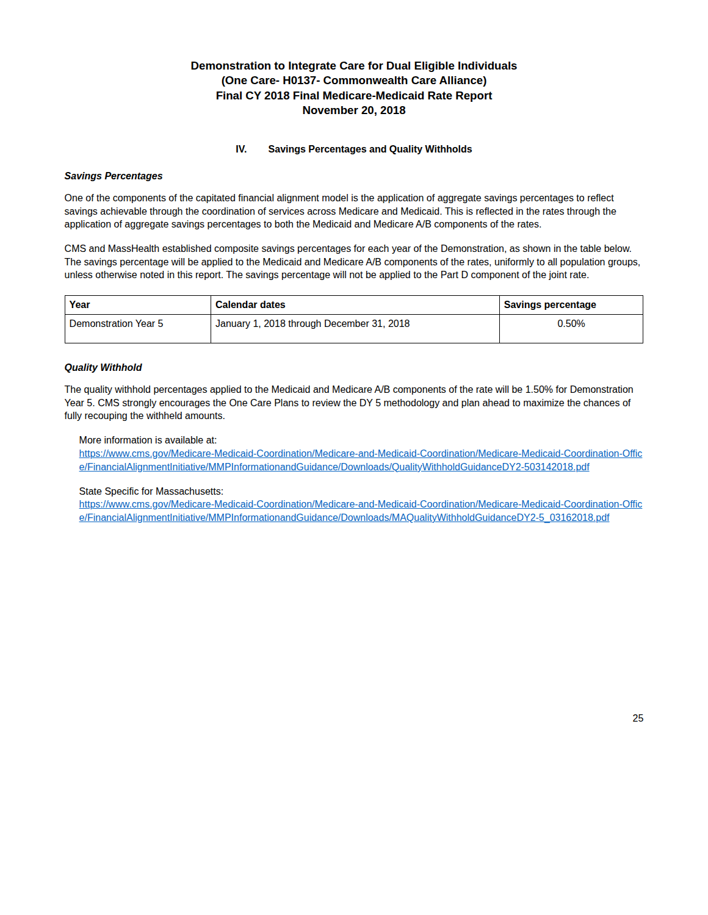Demonstration to Integrate Care for Dual Eligible Individuals
(One Care- H0137- Commonwealth Care Alliance)
Final CY 2018 Final Medicare-Medicaid Rate Report
November 20, 2018
IV. Savings Percentages and Quality Withholds
Savings Percentages
One of the components of the capitated financial alignment model is the application of aggregate savings percentages to reflect savings achievable through the coordination of services across Medicare and Medicaid. This is reflected in the rates through the application of aggregate savings percentages to both the Medicaid and Medicare A/B components of the rates.
CMS and MassHealth established composite savings percentages for each year of the Demonstration, as shown in the table below. The savings percentage will be applied to the Medicaid and Medicare A/B components of the rates, uniformly to all population groups, unless otherwise noted in this report. The savings percentage will not be applied to the Part D component of the joint rate.
| Year | Calendar dates | Savings percentage |
| --- | --- | --- |
| Demonstration Year 5 | January 1, 2018 through December 31, 2018 | 0.50% |
Quality Withhold
The quality withhold percentages applied to the Medicaid and Medicare A/B components of the rate will be 1.50% for Demonstration Year 5. CMS strongly encourages the One Care Plans to review the DY 5 methodology and plan ahead to maximize the chances of fully recouping the withheld amounts.
More information is available at:
https://www.cms.gov/Medicare-Medicaid-Coordination/Medicare-and-Medicaid-Coordination/Medicare-Medicaid-Coordination-Office/FinancialAlignmentInitiative/MMPInformationandGuidance/Downloads/QualityWithholdGuidanceDY2-503142018.pdf
State Specific for Massachusetts:
https://www.cms.gov/Medicare-Medicaid-Coordination/Medicare-and-Medicaid-Coordination/Medicare-Medicaid-Coordination-Office/FinancialAlignmentInitiative/MMPInformationandGuidance/Downloads/MAQualityWithholdGuidanceDY2-5_03162018.pdf
25